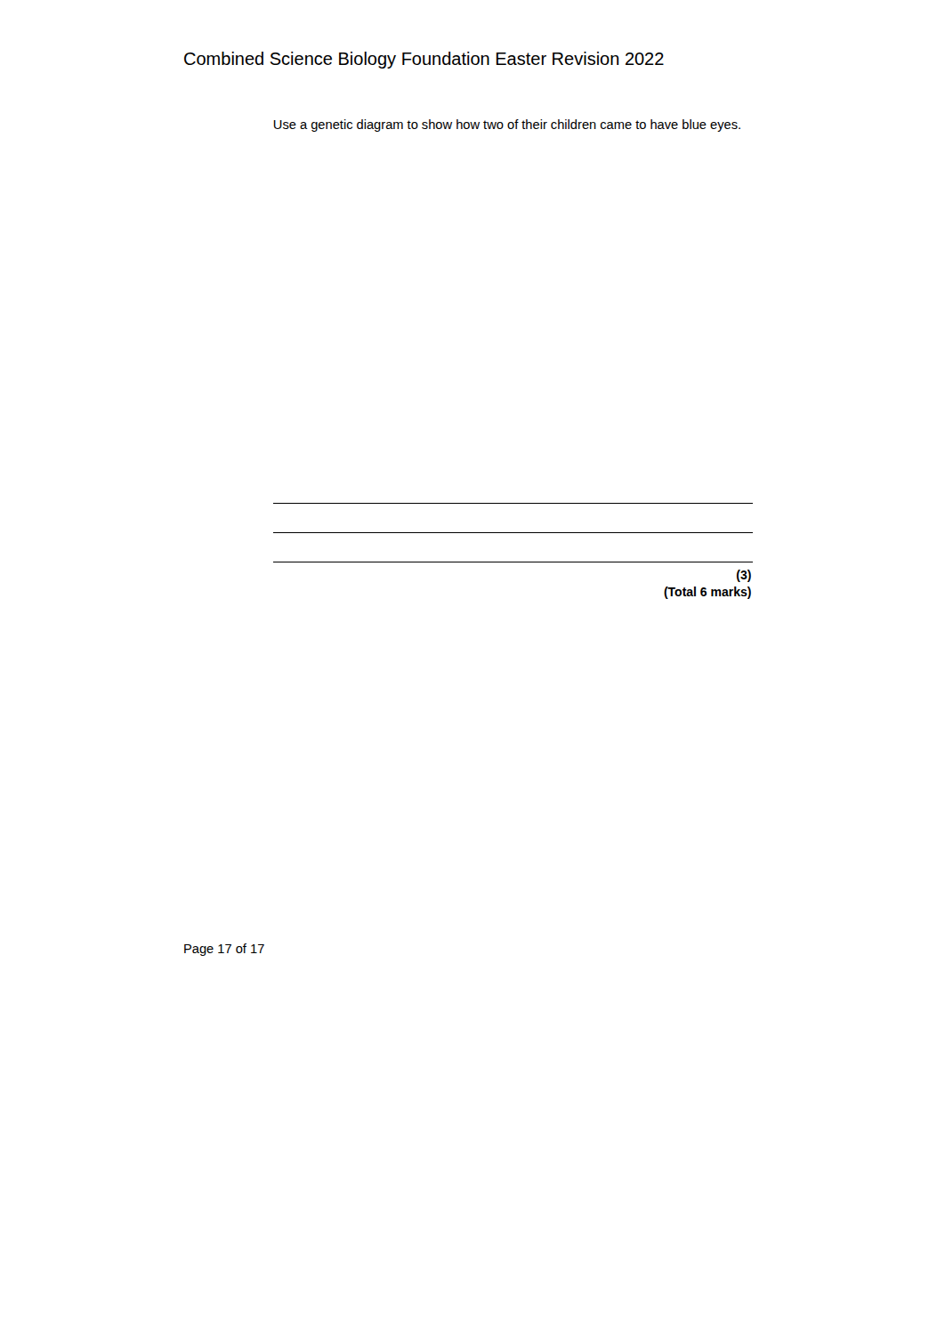Combined Science Biology Foundation Easter Revision 2022
Use a genetic diagram to show how two of their children came to have blue eyes.
(3)
(Total 6 marks)
Page 17 of 17